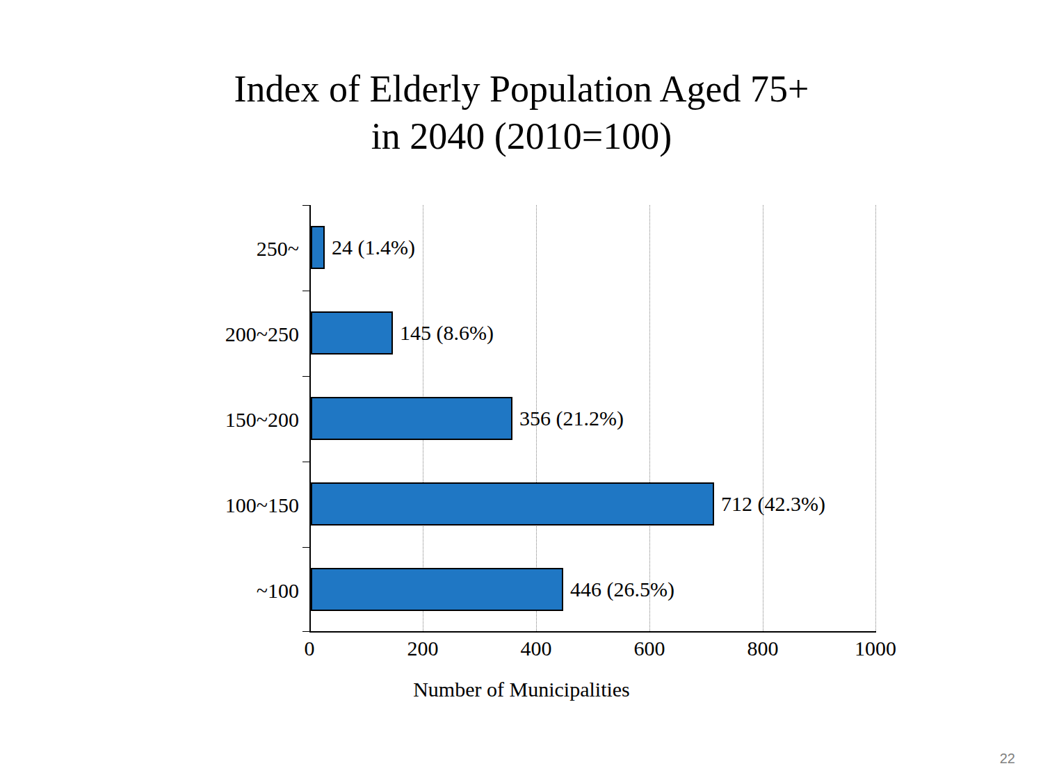Index of Elderly Population Aged 75+
in 2040 (2010=100)
250~
200~250
150~200
100~150
~100
24 (1.4%)
145 (8.6%)
356 (21.2%)
712 (42.3%)
446 (26.5%)
0
200
400
600
800
1000
Number of Municipalities
22